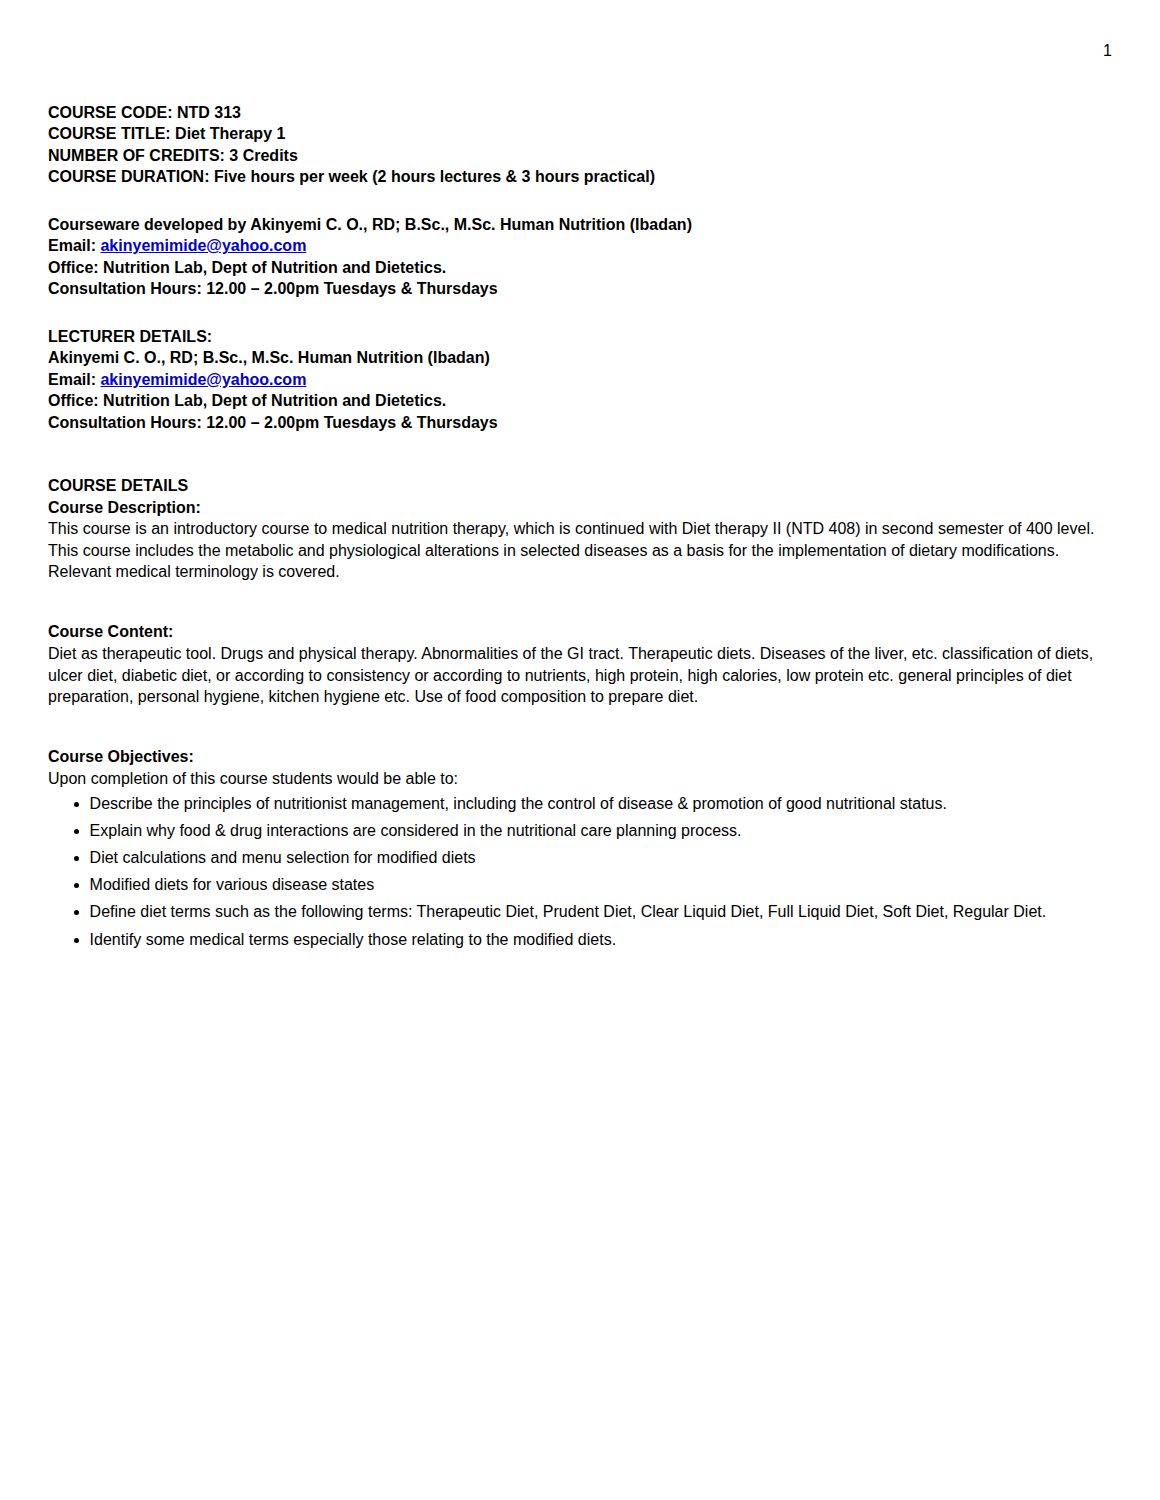1
COURSE CODE: NTD 313
COURSE TITLE: Diet Therapy 1
NUMBER OF CREDITS: 3 Credits
COURSE DURATION: Five hours per week (2 hours lectures & 3 hours practical)
Courseware developed by Akinyemi C. O., RD; B.Sc., M.Sc. Human Nutrition (Ibadan)
Email: akinyemimide@yahoo.com
Office: Nutrition Lab, Dept of Nutrition and Dietetics.
Consultation Hours: 12.00 – 2.00pm Tuesdays & Thursdays
LECTURER DETAILS:
Akinyemi C. O., RD; B.Sc., M.Sc. Human Nutrition (Ibadan)
Email: akinyemimide@yahoo.com
Office: Nutrition Lab, Dept of Nutrition and Dietetics.
Consultation Hours: 12.00 – 2.00pm Tuesdays & Thursdays
COURSE DETAILS
Course Description:
This course is an introductory course to medical nutrition therapy, which is continued with Diet therapy II (NTD 408) in second semester of 400 level. This course includes the metabolic and physiological alterations in selected diseases as a basis for the implementation of dietary modifications. Relevant medical terminology is covered.
Course Content:
Diet as therapeutic tool. Drugs and physical therapy. Abnormalities of the GI tract. Therapeutic diets. Diseases of the liver, etc. classification of diets, ulcer diet, diabetic diet, or according to consistency or according to nutrients, high protein, high calories, low protein etc. general principles of diet preparation, personal hygiene, kitchen hygiene etc. Use of food composition to prepare diet.
Course Objectives:
Upon completion of this course students would be able to:
Describe the principles of nutritionist management, including the control of disease & promotion of good nutritional status.
Explain why food & drug interactions are considered in the nutritional care planning process.
Diet calculations and menu selection for modified diets
Modified diets for various disease states
Define diet terms such as the following terms: Therapeutic Diet, Prudent Diet, Clear Liquid Diet, Full Liquid Diet, Soft Diet, Regular Diet.
Identify some medical terms especially those relating to the modified diets.